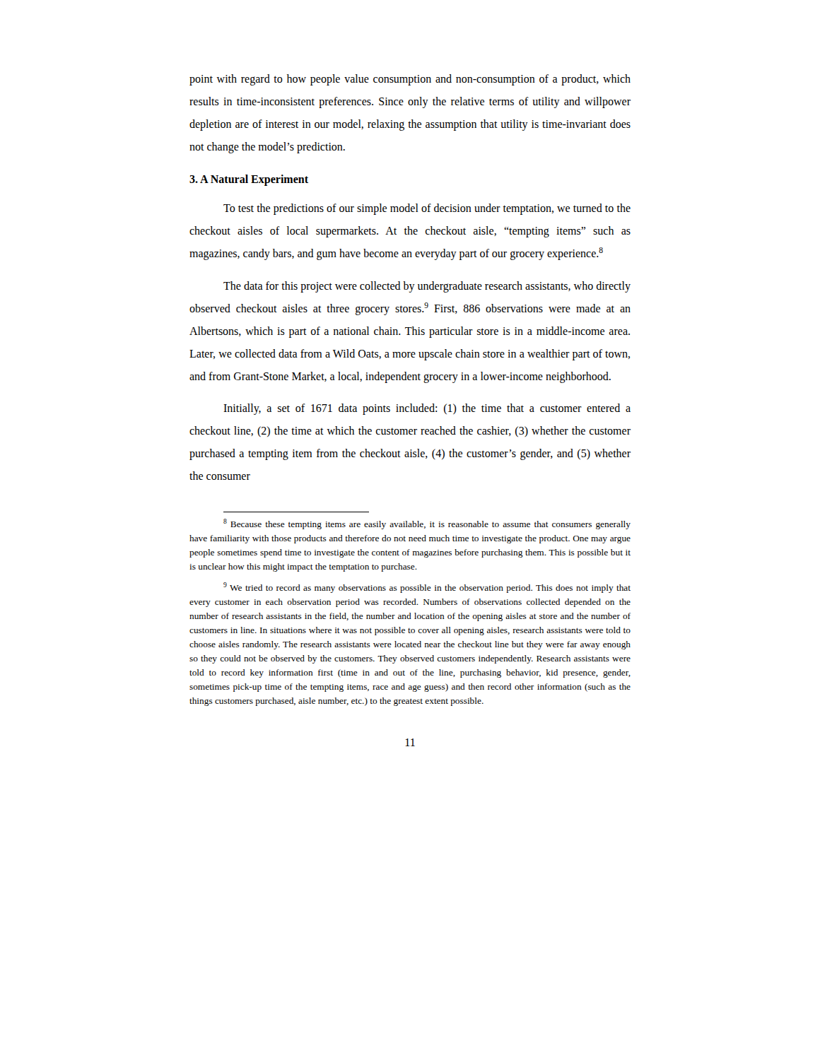point with regard to how people value consumption and non-consumption of a product, which results in time-inconsistent preferences. Since only the relative terms of utility and willpower depletion are of interest in our model, relaxing the assumption that utility is time-invariant does not change the model’s prediction.
3. A Natural Experiment
To test the predictions of our simple model of decision under temptation, we turned to the checkout aisles of local supermarkets. At the checkout aisle, “tempting items” such as magazines, candy bars, and gum have become an everyday part of our grocery experience.8
The data for this project were collected by undergraduate research assistants, who directly observed checkout aisles at three grocery stores.9 First, 886 observations were made at an Albertsons, which is part of a national chain. This particular store is in a middle-income area. Later, we collected data from a Wild Oats, a more upscale chain store in a wealthier part of town, and from Grant-Stone Market, a local, independent grocery in a lower-income neighborhood.
Initially, a set of 1671 data points included: (1) the time that a customer entered a checkout line, (2) the time at which the customer reached the cashier, (3) whether the customer purchased a tempting item from the checkout aisle, (4) the customer’s gender, and (5) whether the consumer
8 Because these tempting items are easily available, it is reasonable to assume that consumers generally have familiarity with those products and therefore do not need much time to investigate the product. One may argue people sometimes spend time to investigate the content of magazines before purchasing them. This is possible but it is unclear how this might impact the temptation to purchase.
9 We tried to record as many observations as possible in the observation period. This does not imply that every customer in each observation period was recorded. Numbers of observations collected depended on the number of research assistants in the field, the number and location of the opening aisles at store and the number of customers in line. In situations where it was not possible to cover all opening aisles, research assistants were told to choose aisles randomly. The research assistants were located near the checkout line but they were far away enough so they could not be observed by the customers. They observed customers independently. Research assistants were told to record key information first (time in and out of the line, purchasing behavior, kid presence, gender, sometimes pick-up time of the tempting items, race and age guess) and then record other information (such as the things customers purchased, aisle number, etc.) to the greatest extent possible.
11